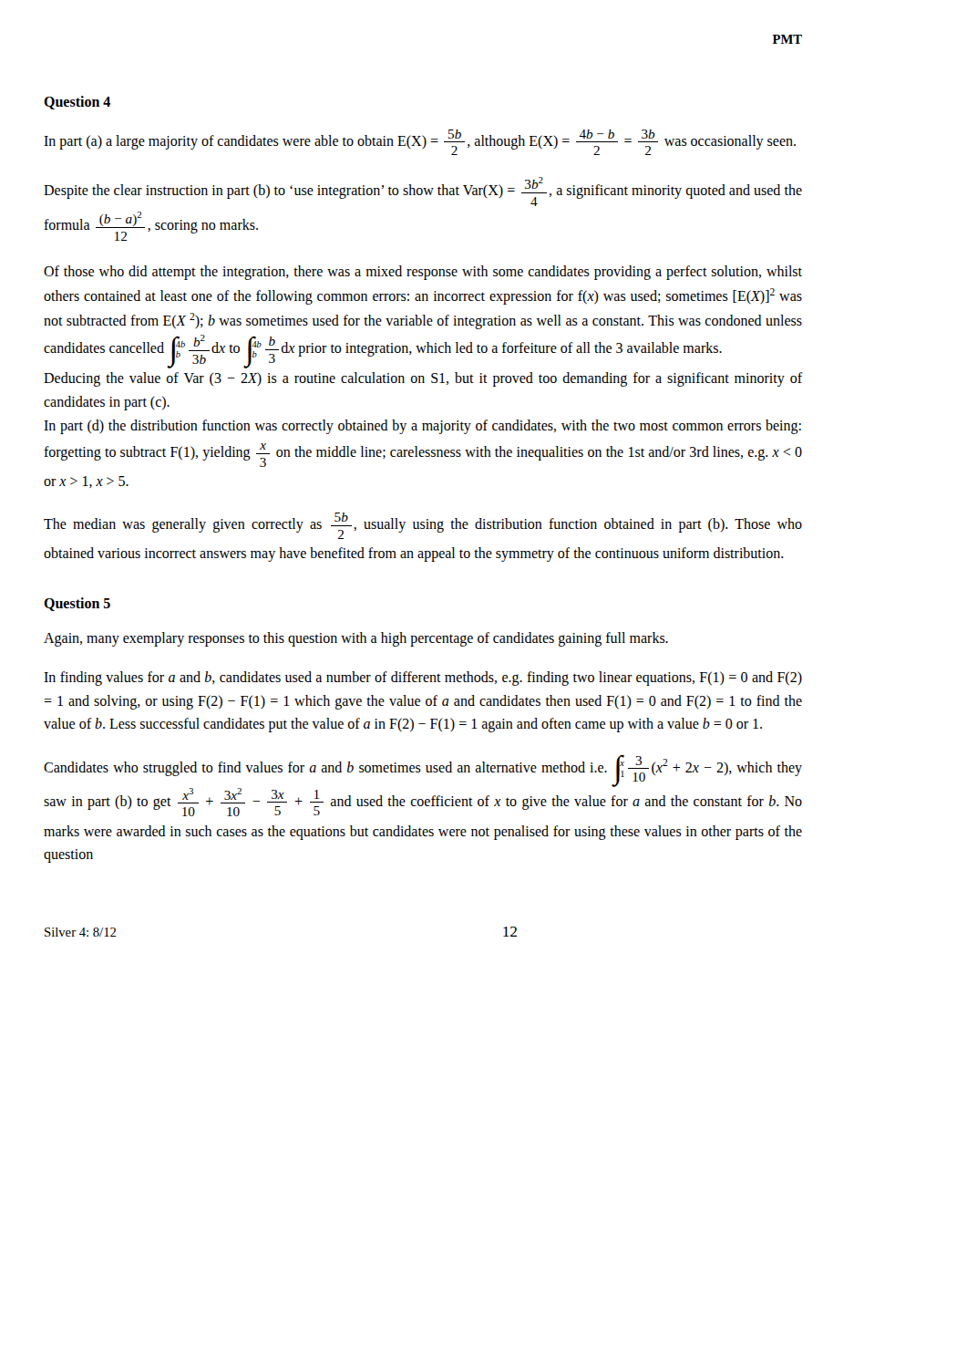PMT
Question 4
In part (a) a large majority of candidates were able to obtain E(X) = 5b 2, although E(X) = 4b − b 2 = 3b 2 was occasionally seen.
Despite the clear instruction in part (b) to ‘use integration’ to show that Var(X) = 3b24, a significant minority quoted and used the formula (b − a)212, scoring no marks.
Of those who did attempt the integration, there was a mixed response with some candidates providing a perfect solution, whilst others contained at least one of the following common errors: an incorrect expression for f(x) was used; sometimes [E(X)]2 was not subtracted from E(X 2); b was sometimes used for the variable of integration as well as a constant. This was condoned unless candidates cancelled ∫4b b b23bdx to ∫4b b b 3dx prior to integration, which led to a forfeiture of all the 3 available marks.
Deducing the value of Var (3 − 2X) is a routine calculation on S1, but it proved too demanding for a significant minority of candidates in part (c).
In part (d) the distribution function was correctly obtained by a majority of candidates, with the two most common errors being: forgetting to subtract F(1), yielding x 3 on the middle line; carelessness with the inequalities on the 1st and/or 3rd lines, e.g. x < 0 or x > 1, x > 5.
The median was generally given correctly as 5b 2, usually using the distribution function obtained in part (b). Those who obtained various incorrect answers may have benefited from an appeal to the symmetry of the continuous uniform distribution.
Question 5
Again, many exemplary responses to this question with a high percentage of candidates gaining full marks.
In finding values for a and b, candidates used a number of different methods, e.g. finding two linear equations, F(1) = 0 and F(2) = 1 and solving, or using F(2) − F(1) = 1 which gave the value of a and candidates then used F(1) = 0 and F(2) = 1 to find the value of b. Less successful candidates put the value of a in F(2) − F(1) = 1 again and often came up with a value b = 0 or 1.
Candidates who struggled to find values for a and b sometimes used an alternative method i.e. ∫x 1310(x2 + 2x − 2), which they saw in part (b) to get x310 + 3x210 − 3x 5 + 15 and used the coefficient of x to give the value for a and the constant for b. No marks were awarded in such cases as the equations but candidates were not penalised for using these values in other parts of the question
Silver 4: 8/12 12